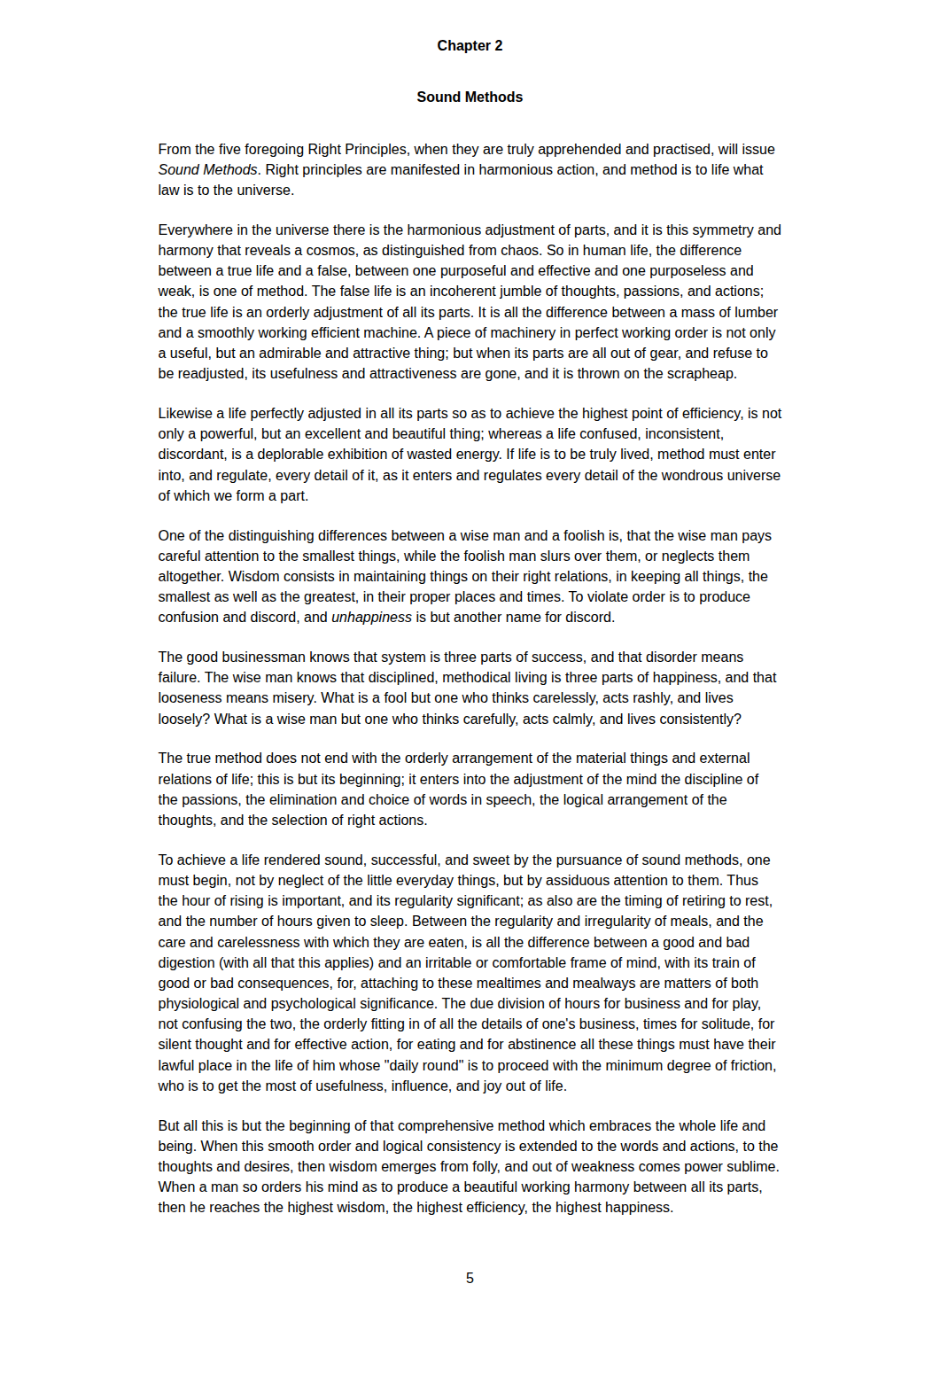Chapter 2
Sound Methods
From the five foregoing Right Principles, when they are truly apprehended and practised, will issue Sound Methods. Right principles are manifested in harmonious action, and method is to life what law is to the universe.
Everywhere in the universe there is the harmonious adjustment of parts, and it is this symmetry and harmony that reveals a cosmos, as distinguished from chaos. So in human life, the difference between a true life and a false, between one purposeful and effective and one purposeless and weak, is one of method. The false life is an incoherent jumble of thoughts, passions, and actions; the true life is an orderly adjustment of all its parts. It is all the difference between a mass of lumber and a smoothly working efficient machine. A piece of machinery in perfect working order is not only a useful, but an admirable and attractive thing; but when its parts are all out of gear, and refuse to be readjusted, its usefulness and attractiveness are gone, and it is thrown on the scrapheap.
Likewise a life perfectly adjusted in all its parts so as to achieve the highest point of efficiency, is not only a powerful, but an excellent and beautiful thing; whereas a life confused, inconsistent, discordant, is a deplorable exhibition of wasted energy. If life is to be truly lived, method must enter into, and regulate, every detail of it, as it enters and regulates every detail of the wondrous universe of which we form a part.
One of the distinguishing differences between a wise man and a foolish is, that the wise man pays careful attention to the smallest things, while the foolish man slurs over them, or neglects them altogether. Wisdom consists in maintaining things on their right relations, in keeping all things, the smallest as well as the greatest, in their proper places and times. To violate order is to produce confusion and discord, and unhappiness is but another name for discord.
The good businessman knows that system is three parts of success, and that disorder means failure. The wise man knows that disciplined, methodical living is three parts of happiness, and that looseness means misery. What is a fool but one who thinks carelessly, acts rashly, and lives loosely? What is a wise man but one who thinks carefully, acts calmly, and lives consistently?
The true method does not end with the orderly arrangement of the material things and external relations of life; this is but its beginning; it enters into the adjustment of the mind the discipline of the passions, the elimination and choice of words in speech, the logical arrangement of the thoughts, and the selection of right actions.
To achieve a life rendered sound, successful, and sweet by the pursuance of sound methods, one must begin, not by neglect of the little everyday things, but by assiduous attention to them. Thus the hour of rising is important, and its regularity significant; as also are the timing of retiring to rest, and the number of hours given to sleep. Between the regularity and irregularity of meals, and the care and carelessness with which they are eaten, is all the difference between a good and bad digestion (with all that this applies) and an irritable or comfortable frame of mind, with its train of good or bad consequences, for, attaching to these mealtimes and mealways are matters of both physiological and psychological significance. The due division of hours for business and for play, not confusing the two, the orderly fitting in of all the details of one's business, times for solitude, for silent thought and for effective action, for eating and for abstinence all these things must have their lawful place in the life of him whose "daily round" is to proceed with the minimum degree of friction, who is to get the most of usefulness, influence, and joy out of life.
But all this is but the beginning of that comprehensive method which embraces the whole life and being. When this smooth order and logical consistency is extended to the words and actions, to the thoughts and desires, then wisdom emerges from folly, and out of weakness comes power sublime. When a man so orders his mind as to produce a beautiful working harmony between all its parts, then he reaches the highest wisdom, the highest efficiency, the highest happiness.
5